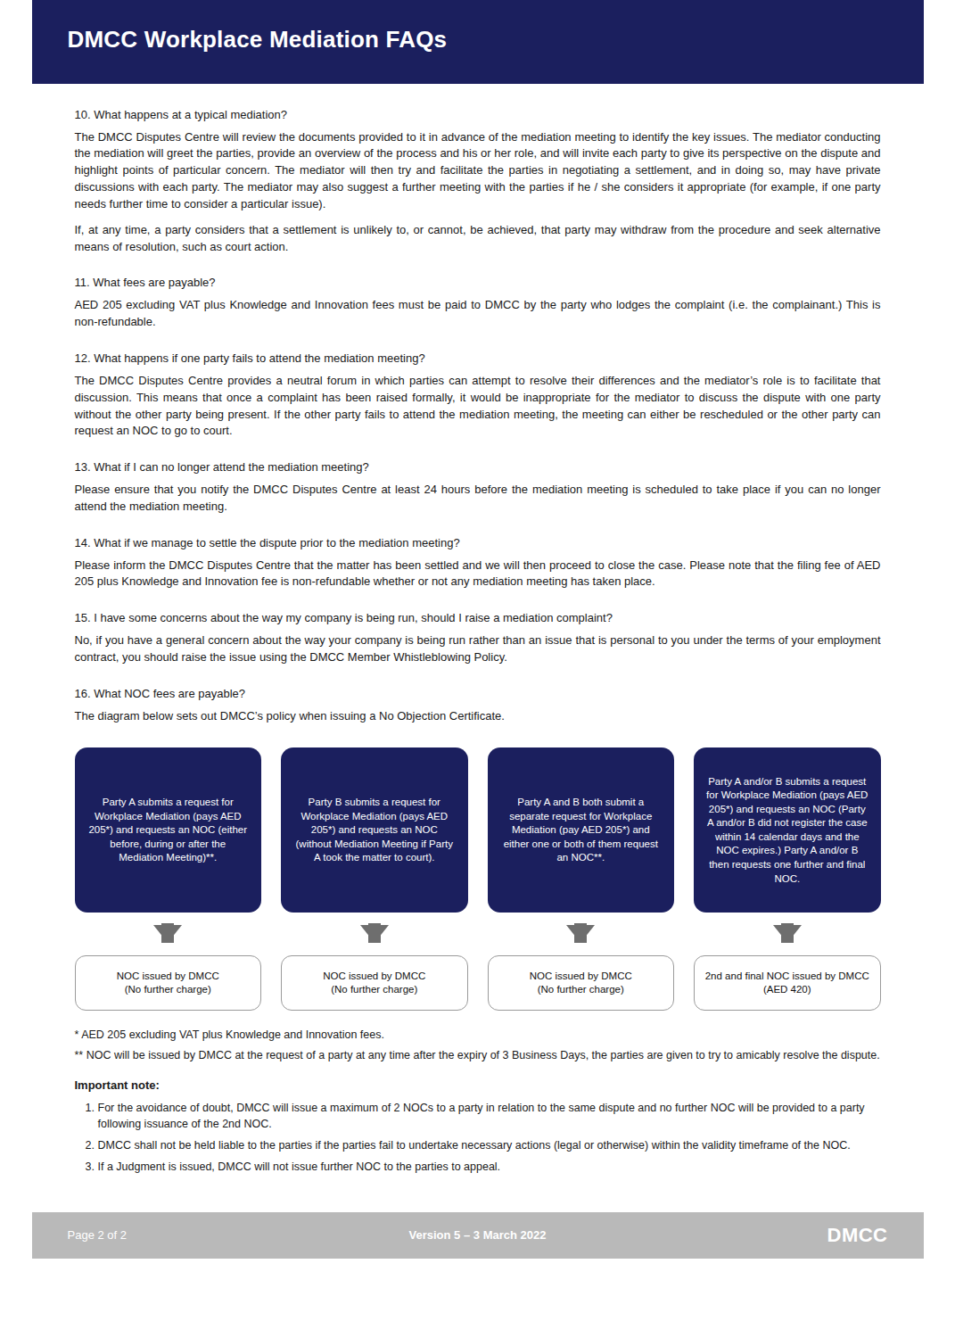DMCC Workplace Mediation FAQs
10. What happens at a typical mediation?
The DMCC Disputes Centre will review the documents provided to it in advance of the mediation meeting to identify the key issues. The mediator conducting the mediation will greet the parties, provide an overview of the process and his or her role, and will invite each party to give its perspective on the dispute and highlight points of particular concern. The mediator will then try and facilitate the parties in negotiating a settlement, and in doing so, may have private discussions with each party. The mediator may also suggest a further meeting with the parties if he / she considers it appropriate (for example, if one party needs further time to consider a particular issue).
If, at any time, a party considers that a settlement is unlikely to, or cannot, be achieved, that party may withdraw from the procedure and seek alternative means of resolution, such as court action.
11. What fees are payable?
AED 205 excluding VAT plus Knowledge and Innovation fees must be paid to DMCC by the party who lodges the complaint (i.e. the complainant.) This is non-refundable.
12. What happens if one party fails to attend the mediation meeting?
The DMCC Disputes Centre provides a neutral forum in which parties can attempt to resolve their differences and the mediator’s role is to facilitate that discussion. This means that once a complaint has been raised formally, it would be inappropriate for the mediator to discuss the dispute with one party without the other party being present. If the other party fails to attend the mediation meeting, the meeting can either be rescheduled or the other party can request an NOC to go to court.
13. What if I can no longer attend the mediation meeting?
Please ensure that you notify the DMCC Disputes Centre at least 24 hours before the mediation meeting is scheduled to take place if you can no longer attend the mediation meeting.
14. What if we manage to settle the dispute prior to the mediation meeting?
Please inform the DMCC Disputes Centre that the matter has been settled and we will then proceed to close the case. Please note that the filing fee of AED 205 plus Knowledge and Innovation fee is non-refundable whether or not any mediation meeting has taken place.
15. I have some concerns about the way my company is being run, should I raise a mediation complaint?
No, if you have a general concern about the way your company is being run rather than an issue that is personal to you under the terms of your employment contract, you should raise the issue using the DMCC Member Whistleblowing Policy.
16. What NOC fees are payable?
The diagram below sets out DMCC’s policy when issuing a No Objection Certificate.
Party A submits a request for Workplace Mediation (pays AED 205*) and requests an NOC (either before, during or after the Mediation Meeting)**.
NOC issued by DMCC
(No further charge)
Party B submits a request for Workplace Mediation (pays AED 205*) and requests an NOC (without Mediation Meeting if Party A took the matter to court).
NOC issued by DMCC
(No further charge)
Party A and B both submit a separate request for Workplace Mediation (pay AED 205*) and either one or both of them request an NOC**.
NOC issued by DMCC
(No further charge)
Party A and/or B submits a request for Workplace Mediation (pays AED 205*) and requests an NOC (Party A and/or B did not register the case within 14 calendar days and the NOC expires.) Party A and/or B then requests one further and final NOC.
2nd and final NOC issued by DMCC (AED 420)
* AED 205 excluding VAT plus Knowledge and Innovation fees.
** NOC will be issued by DMCC at the request of a party at any time after the expiry of 3 Business Days, the parties are given to try to amicably resolve the dispute.
Important note:
For the avoidance of doubt, DMCC will issue a maximum of 2 NOCs to a party in relation to the same dispute and no further NOC will be provided to a party following issuance of the 2nd NOC.
DMCC shall not be held liable to the parties if the parties fail to undertake necessary actions (legal or otherwise) within the validity timeframe of the NOC.
If a Judgment is issued, DMCC will not issue further NOC to the parties to appeal.
Page 2 of 2
Version 5 – 3 March 2022
DMCC